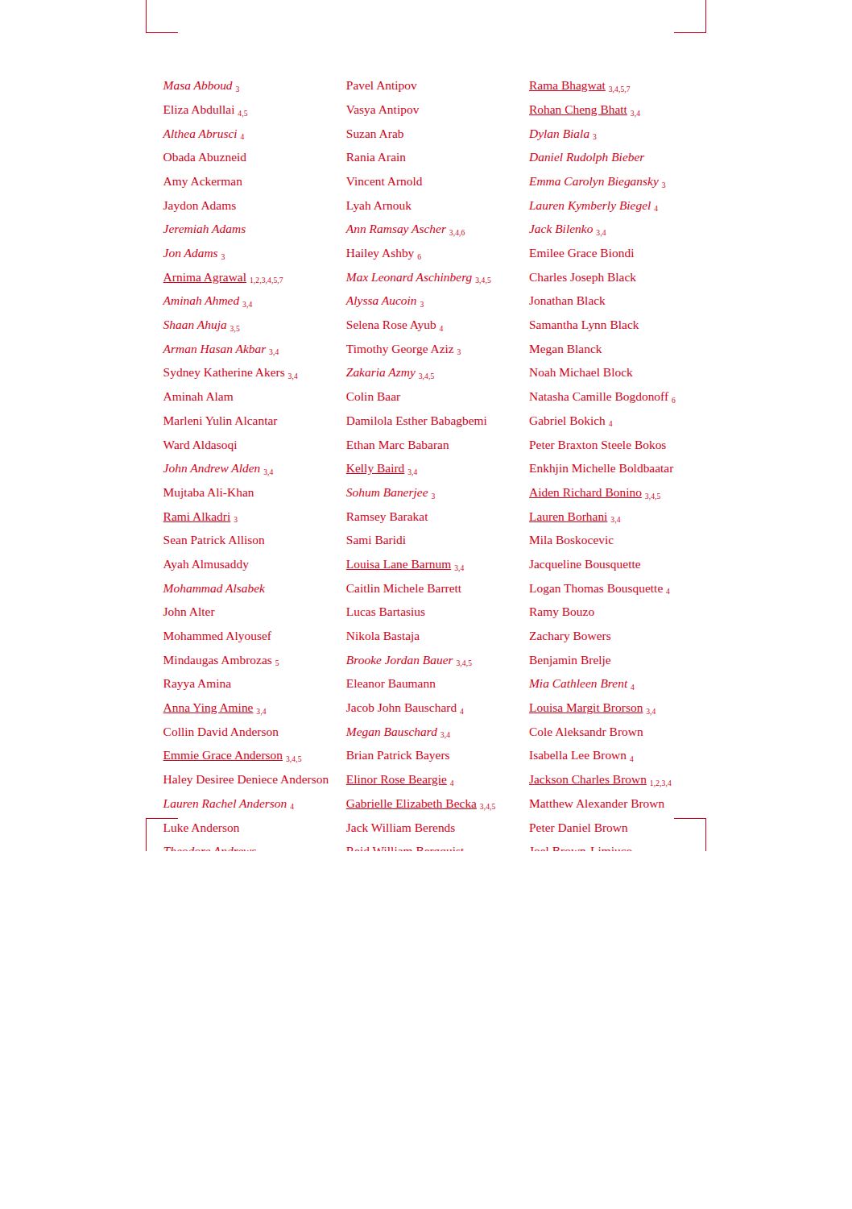Masa Abboud 3
Eliza Abdullai 4,5
Althea Abrusci 4
Obada Abuzneid
Amy Ackerman
Jaydon Adams
Jeremiah Adams
Jon Adams 3
Arnima Agrawal 1,2,3,4,5,7
Aminah Ahmed 3,4
Shaan Ahuja 3,5
Arman Hasan Akbar 3,4
Sydney Katherine Akers 3,4
Aminah Alam
Marleni Yulin Alcantar
Ward Aldasoqi
John Andrew Alden 3,4
Mujtaba Ali-Khan
Rami Alkadri 3
Sean Patrick Allison
Ayah Almusaddy
Mohammad Alsabek
John Alter
Mohammed Alyousef
Mindaugas Ambrozas 5
Rayya Amina
Anna Ying Amine 3,4
Collin David Anderson
Emmie Grace Anderson 3,4,5
Haley Desiree Deniece Anderson
Lauren Rachel Anderson 4
Luke Anderson
Theodore Andrews 3
Ellie Andrzejewski
Marianna Angelopoulos 3,4,5
Pavel Antipov
Vasya Antipov
Suzan Arab
Rania Arain
Vincent Arnold
Lyah Arnouk
Ann Ramsay Ascher 3,4,6
Hailey Ashby 6
Max Leonard Aschinberg 3,4,5
Alyssa Aucoin 3
Selena Rose Ayub 4
Timothy George Aziz 3
Zakaria Azmy 3,4,5
Colin Baar
Damilola Esther Babagbemi
Ethan Marc Babaran
Kelly Baird 3,4
Sohum Banerjee 3
Ramsey Barakat
Sami Baridi
Louisa Lane Barnum 3,4
Caitlin Michele Barrett
Lucas Bartasius
Nikola Bastaja
Brooke Jordan Bauer 3,4,5
Eleanor Baumann
Jacob John Bauschard 4
Megan Bauschard 3,4
Brian Patrick Bayers
Elinor Rose Beargie 4
Gabrielle Elizabeth Becka 3,4,5
Jack William Berends
Reid William Bergquist
Mason Eugene Beringer
Hailey Amanda Bezak
Rama Bhagwat 3,4,5,7
Rohan Cheng Bhatt 3,4
Dylan Biala 3
Daniel Rudolph Bieber
Emma Carolyn Biegansky 3
Lauren Kymberly Biegel 4
Jack Bilenko 3,4
Emilee Grace Biondi
Charles Joseph Black
Jonathan Black
Samantha Lynn Black
Megan Blanck
Noah Michael Block
Natasha Camille Bogdonoff 6
Gabriel Bokich 4
Peter Braxton Steele Bokos
Enkhjin Michelle Boldbaatar
Aiden Richard Bonino 3,4,5
Lauren Borhani 3,4
Mila Boskocevic
Jacqueline Bousquette
Logan Thomas Bousquette 4
Ramy Bouzo
Zachary Bowers
Benjamin Brelje
Mia Cathleen Brent 4
Louisa Margit Brorson 3,4
Cole Aleksandr Brown
Isabella Lee Brown 4
Jackson Charles Brown 1,2,3,4
Matthew Alexander Brown
Peter Daniel Brown
Joel Brown-Limjuco
Alex Budina
John Burbidge